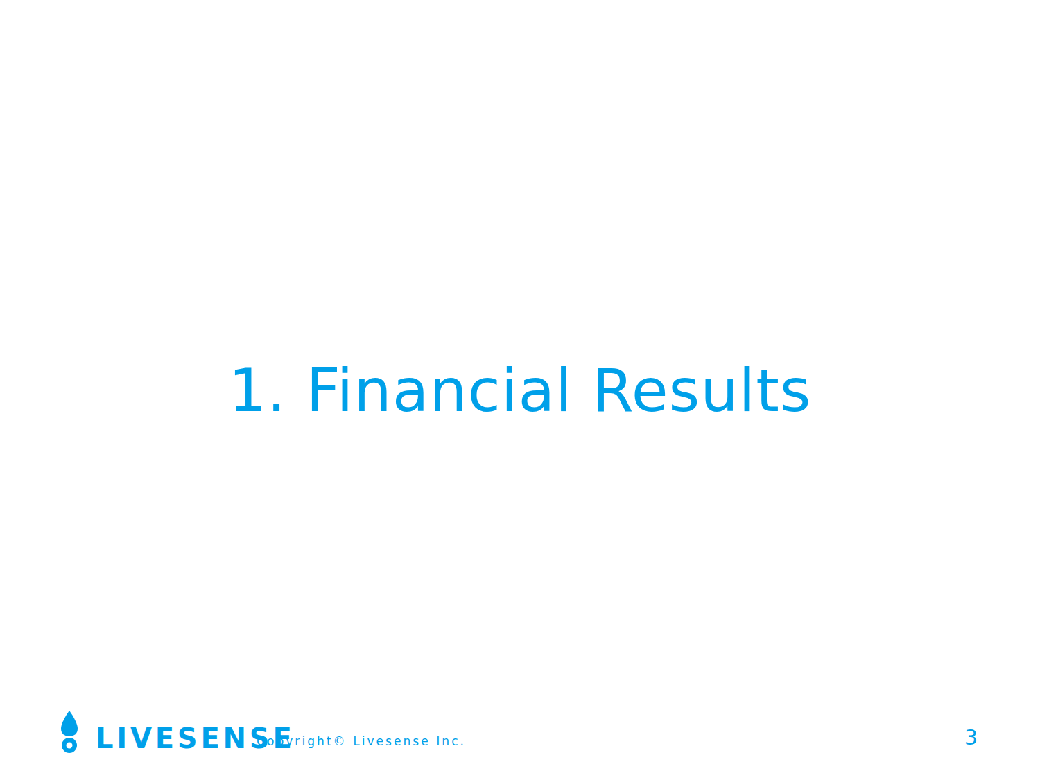1. Financial Results
LIVESENSE
Copyright© Livesense Inc.
3